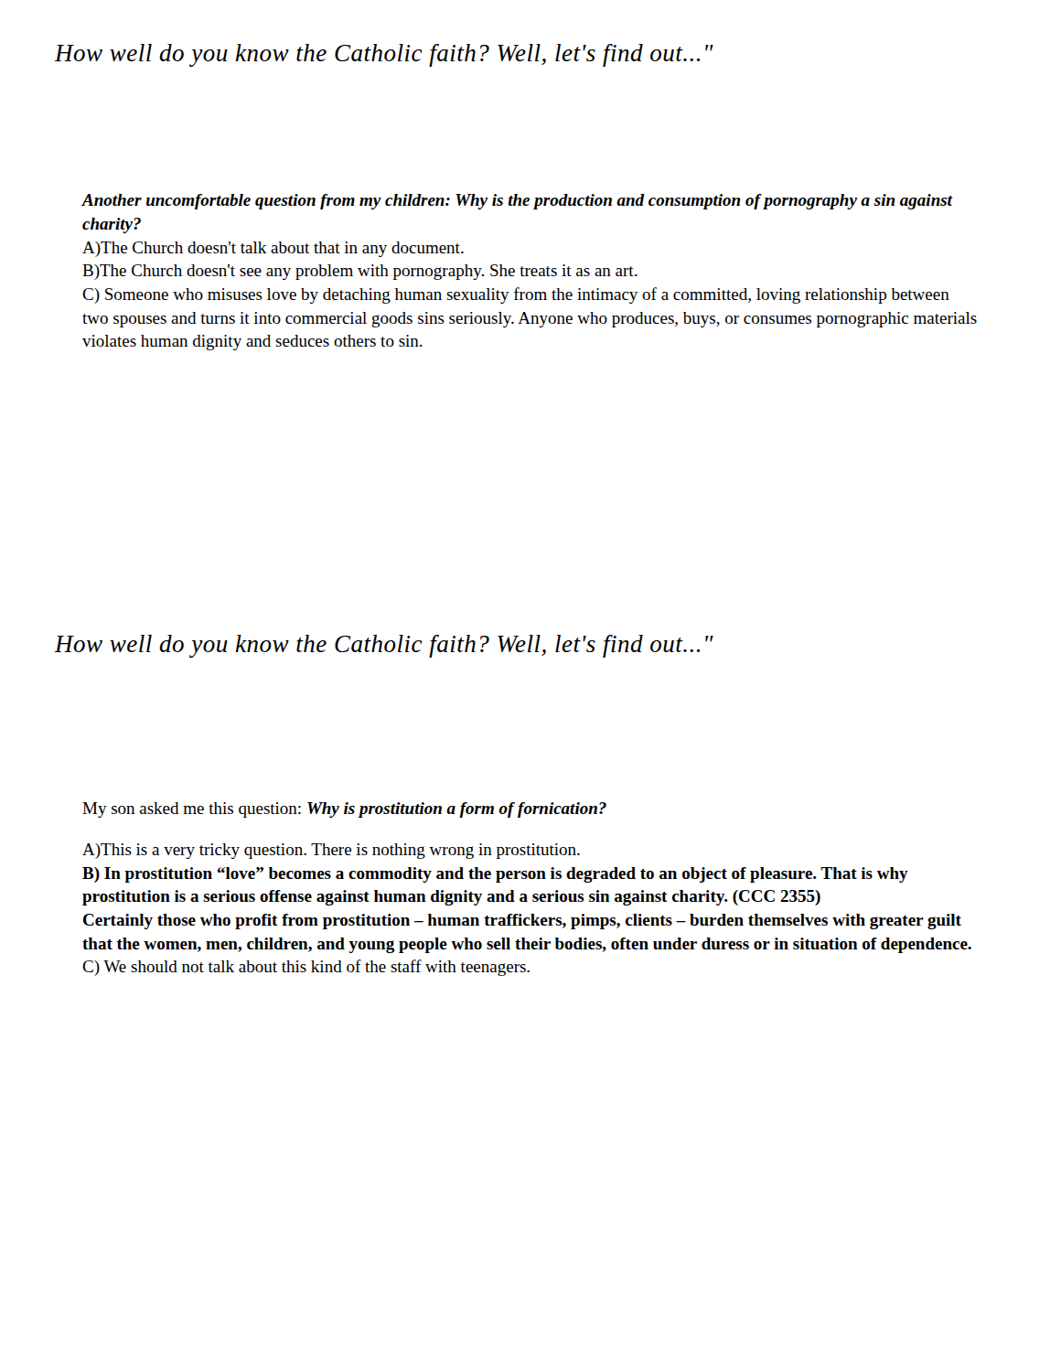How well do you know the Catholic faith? Well, let's find out..."
Another uncomfortable question from my children: Why is the production and consumption of pornography a sin against charity?
A)The Church doesn't talk about that in any document.
B)The Church doesn't see any problem with pornography. She treats it as an art.
C) Someone who misuses love by detaching human sexuality from the intimacy of a committed, loving relationship between two spouses and turns it into commercial goods sins seriously. Anyone who produces, buys, or consumes pornographic materials violates human dignity and seduces others to sin.
How well do you know the Catholic faith? Well, let's find out..."
My son asked me this question: Why is prostitution a form of fornication?
A)This is a very tricky question. There is nothing wrong in prostitution.
B) In prostitution “love” becomes a commodity and the person is degraded to an object of pleasure. That is why prostitution is a serious offense against human dignity and a serious sin against charity. (CCC 2355)
Certainly those who profit from prostitution – human traffickers, pimps, clients – burden themselves with greater guilt that the women, men, children, and young people who sell their bodies, often under duress or in situation of dependence.
C) We should not talk about this kind of the staff with teenagers.